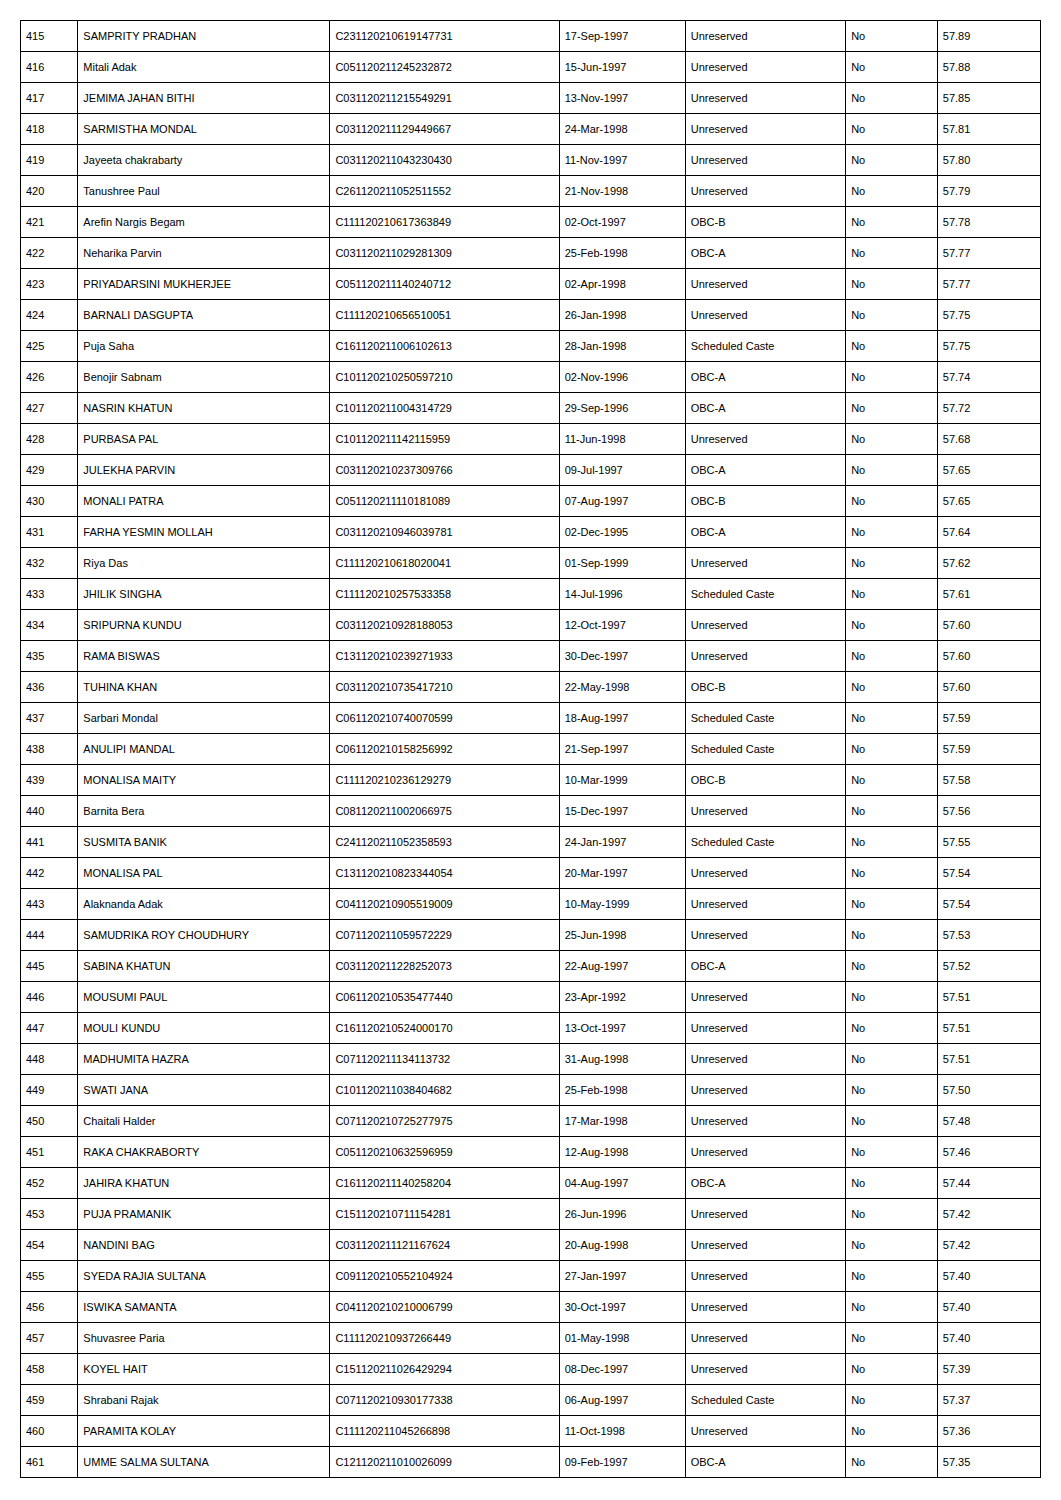| 415 | SAMPRITY PRADHAN | C231120210619147731 | 17-Sep-1997 | Unreserved | No | 57.89 |
| 416 | Mitali Adak | C051120211245232872 | 15-Jun-1997 | Unreserved | No | 57.88 |
| 417 | JEMIMA JAHAN BITHI | C031120211215549291 | 13-Nov-1997 | Unreserved | No | 57.85 |
| 418 | SARMISTHA MONDAL | C031120211129449667 | 24-Mar-1998 | Unreserved | No | 57.81 |
| 419 | Jayeeta chakrabarty | C031120211043230430 | 11-Nov-1997 | Unreserved | No | 57.80 |
| 420 | Tanushree Paul | C261120211052511552 | 21-Nov-1998 | Unreserved | No | 57.79 |
| 421 | Arefin Nargis Begam | C111120210617363849 | 02-Oct-1997 | OBC-B | No | 57.78 |
| 422 | Neharika Parvin | C031120211029281309 | 25-Feb-1998 | OBC-A | No | 57.77 |
| 423 | PRIYADARSINI MUKHERJEE | C051120211140240712 | 02-Apr-1998 | Unreserved | No | 57.77 |
| 424 | BARNALI DASGUPTA | C111120210656510051 | 26-Jan-1998 | Unreserved | No | 57.75 |
| 425 | Puja Saha | C161120211006102613 | 28-Jan-1998 | Scheduled Caste | No | 57.75 |
| 426 | Benojir Sabnam | C101120210250597210 | 02-Nov-1996 | OBC-A | No | 57.74 |
| 427 | NASRIN KHATUN | C101120211004314729 | 29-Sep-1996 | OBC-A | No | 57.72 |
| 428 | PURBASA PAL | C101120211142115959 | 11-Jun-1998 | Unreserved | No | 57.68 |
| 429 | JULEKHA PARVIN | C031120210237309766 | 09-Jul-1997 | OBC-A | No | 57.65 |
| 430 | MONALI PATRA | C051120211110181089 | 07-Aug-1997 | OBC-B | No | 57.65 |
| 431 | FARHA YESMIN MOLLAH | C031120210946039781 | 02-Dec-1995 | OBC-A | No | 57.64 |
| 432 | Riya Das | C111120210618020041 | 01-Sep-1999 | Unreserved | No | 57.62 |
| 433 | JHILIK SINGHA | C111120210257533358 | 14-Jul-1996 | Scheduled Caste | No | 57.61 |
| 434 | SRIPURNA KUNDU | C031120210928188053 | 12-Oct-1997 | Unreserved | No | 57.60 |
| 435 | RAMA BISWAS | C131120210239271933 | 30-Dec-1997 | Unreserved | No | 57.60 |
| 436 | TUHINA KHAN | C031120210735417210 | 22-May-1998 | OBC-B | No | 57.60 |
| 437 | Sarbari Mondal | C061120210740070599 | 18-Aug-1997 | Scheduled Caste | No | 57.59 |
| 438 | ANULIPI MANDAL | C061120210158256992 | 21-Sep-1997 | Scheduled Caste | No | 57.59 |
| 439 | MONALISA MAITY | C111120210236129279 | 10-Mar-1999 | OBC-B | No | 57.58 |
| 440 | Barnita Bera | C081120211002066975 | 15-Dec-1997 | Unreserved | No | 57.56 |
| 441 | SUSMITA BANIK | C241120211052358593 | 24-Jan-1997 | Scheduled Caste | No | 57.55 |
| 442 | MONALISA PAL | C131120210823344054 | 20-Mar-1997 | Unreserved | No | 57.54 |
| 443 | Alaknanda Adak | C041120210905519009 | 10-May-1999 | Unreserved | No | 57.54 |
| 444 | SAMUDRIKA ROY CHOUDHURY | C071120211059572229 | 25-Jun-1998 | Unreserved | No | 57.53 |
| 445 | SABINA KHATUN | C031120211228252073 | 22-Aug-1997 | OBC-A | No | 57.52 |
| 446 | MOUSUMI PAUL | C061120210535477440 | 23-Apr-1992 | Unreserved | No | 57.51 |
| 447 | MOULI KUNDU | C161120210524000170 | 13-Oct-1997 | Unreserved | No | 57.51 |
| 448 | MADHUMITA HAZRA | C071120211134113732 | 31-Aug-1998 | Unreserved | No | 57.51 |
| 449 | SWATI JANA | C101120211038404682 | 25-Feb-1998 | Unreserved | No | 57.50 |
| 450 | Chaitali Halder | C071120210725277975 | 17-Mar-1998 | Unreserved | No | 57.48 |
| 451 | RAKA CHAKRABORTY | C051120210632596959 | 12-Aug-1998 | Unreserved | No | 57.46 |
| 452 | JAHIRA KHATUN | C161120211140258204 | 04-Aug-1997 | OBC-A | No | 57.44 |
| 453 | PUJA PRAMANIK | C151120210711154281 | 26-Jun-1996 | Unreserved | No | 57.42 |
| 454 | NANDINI BAG | C031120211121167624 | 20-Aug-1998 | Unreserved | No | 57.42 |
| 455 | SYEDA RAJIA SULTANA | C091120210552104924 | 27-Jan-1997 | Unreserved | No | 57.40 |
| 456 | ISWIKA SAMANTA | C041120210210006799 | 30-Oct-1997 | Unreserved | No | 57.40 |
| 457 | Shuvasree Paria | C111120210937266449 | 01-May-1998 | Unreserved | No | 57.40 |
| 458 | KOYEL HAIT | C151120211026429294 | 08-Dec-1997 | Unreserved | No | 57.39 |
| 459 | Shrabani Rajak | C071120210930177338 | 06-Aug-1997 | Scheduled Caste | No | 57.37 |
| 460 | PARAMITA KOLAY | C111120211045266898 | 11-Oct-1998 | Unreserved | No | 57.36 |
| 461 | UMME SALMA SULTANA | C121120211010026099 | 09-Feb-1997 | OBC-A | No | 57.35 |